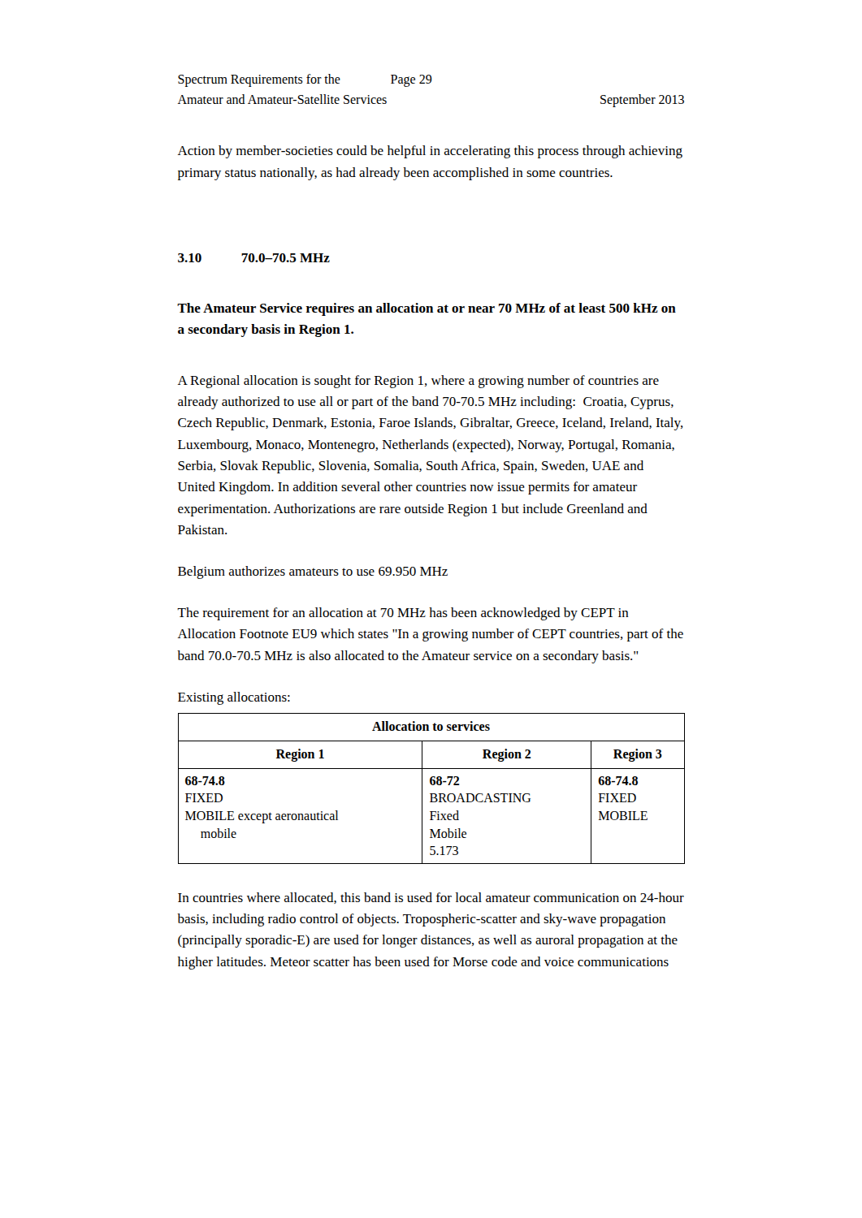| Spectrum Requirements for the Amateur and Amateur-Satellite Services | Page 29 | September 2013 |
Action by member-societies could be helpful in accelerating this process through achieving primary status nationally, as had already been accomplished in some countries.
3.1070.0–70.5 MHz
The Amateur Service requires an allocation at or near 70 MHz of at least 500 kHz on a secondary basis in Region 1.
A Regional allocation is sought for Region 1, where a growing number of countries are already authorized to use all or part of the band 70-70.5 MHz including: Croatia, Cyprus, Czech Republic, Denmark, Estonia, Faroe Islands, Gibraltar, Greece, Iceland, Ireland, Italy, Luxembourg, Monaco, Montenegro, Netherlands (expected), Norway, Portugal, Romania, Serbia, Slovak Republic, Slovenia, Somalia, South Africa, Spain, Sweden, UAE and United Kingdom. In addition several other countries now issue permits for amateur experimentation. Authorizations are rare outside Region 1 but include Greenland and Pakistan.
Belgium authorizes amateurs to use 69.950 MHz
The requirement for an allocation at 70 MHz has been acknowledged by CEPT in Allocation Footnote EU9 which states "In a growing number of CEPT countries, part of the band 70.0-70.5 MHz is also allocated to the Amateur service on a secondary basis."
Existing allocations:
| Allocation to services |
| --- |
| Region 1 | Region 2 | Region 3 |
| 68-74.8 FIXED MOBILE except aeronautical mobile | 68-72 BROADCASTING Fixed Mobile 5.173 | 68-74.8 FIXED MOBILE |
In countries where allocated, this band is used for local amateur communication on 24-hour basis, including radio control of objects. Tropospheric-scatter and sky-wave propagation (principally sporadic-E) are used for longer distances, as well as auroral propagation at the higher latitudes. Meteor scatter has been used for Morse code and voice communications